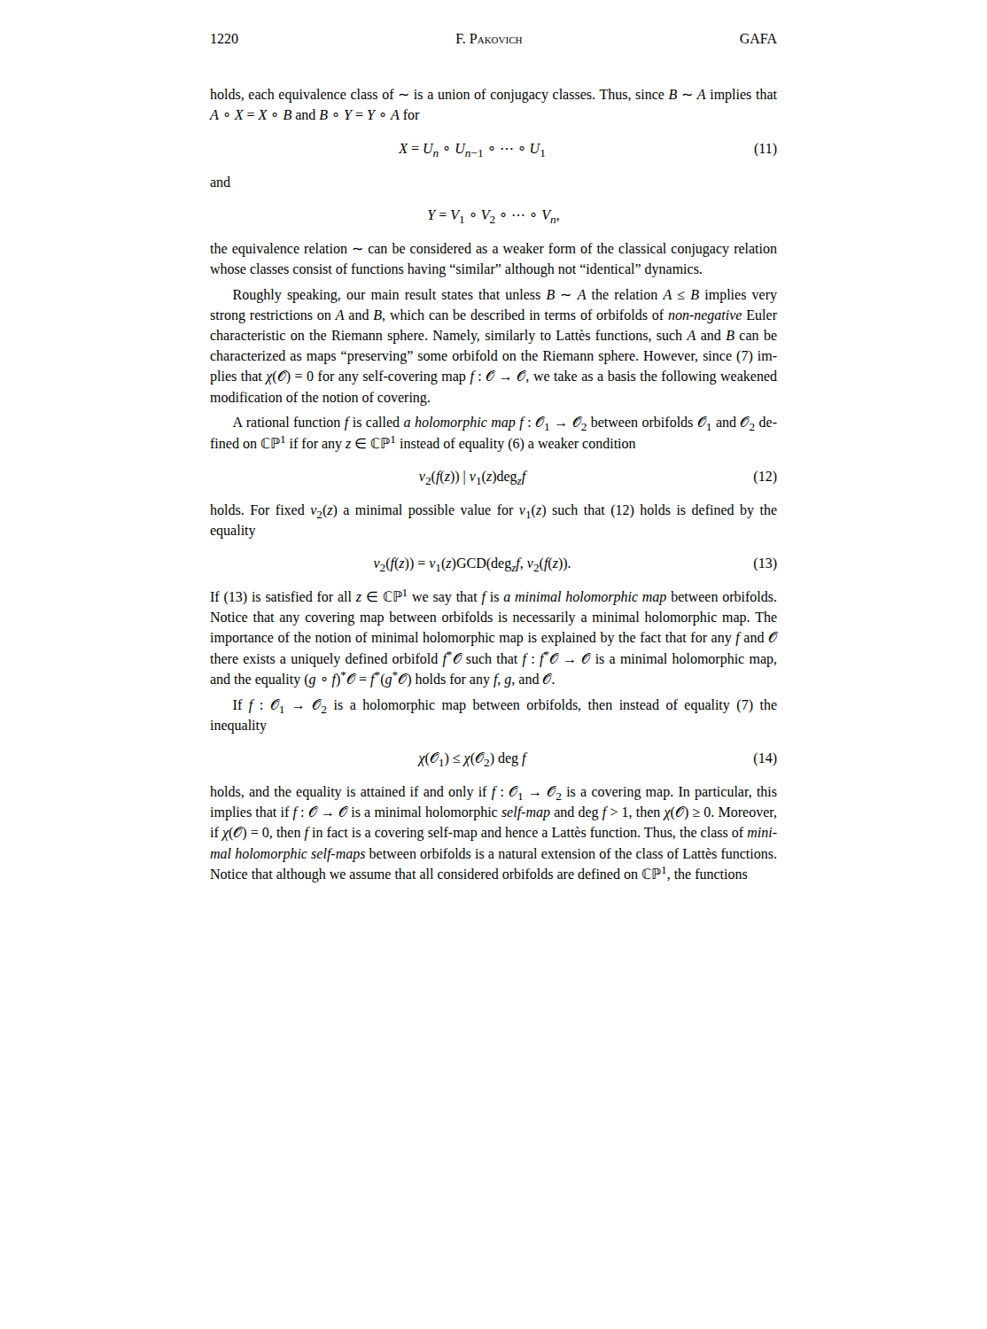1220 F. Pakovich GAFA
holds, each equivalence class of ∼ is a union of conjugacy classes. Thus, since B ∼ A implies that A ∘ X = X ∘ B and B ∘ Y = Y ∘ A for
X = Un ∘ Un−1 ∘ ⋯ ∘ U1
(11)
and
Y = V1 ∘ V2 ∘ ⋯ ∘ Vn,
the equivalence relation ∼ can be considered as a weaker form of the classical conjugacy relation whose classes consist of functions having “similar” although not “identical” dynamics.
Roughly speaking, our main result states that unless B ∼ A the relation A ≤ B implies very strong restrictions on A and B, which can be described in terms of orbifolds of non-negative Euler characteristic on the Riemann sphere. Namely, similarly to Lattès functions, such A and B can be characterized as maps “preserving” some orbifold on the Riemann sphere. However, since (7) implies that χ(𝒪) = 0 for any self-covering map f : 𝒪 → 𝒪, we take as a basis the following weakened modification of the notion of covering.
A rational function f is called a holomorphic map f : 𝒪1 → 𝒪2 between orbifolds 𝒪1 and 𝒪2 defined on ℂℙ1 if for any z ∈ ℂℙ1 instead of equality (6) a weaker condition
ν2(f(z)) | ν1(z)degzf
(12)
holds. For fixed ν2(z) a minimal possible value for ν1(z) such that (12) holds is defined by the equality
ν2(f(z)) = ν1(z)GCD(degzf, ν2(f(z)).
(13)
If (13) is satisfied for all z ∈ ℂℙ1 we say that f is a minimal holomorphic map between orbifolds. Notice that any covering map between orbifolds is necessarily a minimal holomorphic map. The importance of the notion of minimal holomorphic map is explained by the fact that for any f and 𝒪 there exists a uniquely defined orbifold f*𝒪 such that f : f*𝒪 → 𝒪 is a minimal holomorphic map, and the equality (g ∘ f)*𝒪 = f*(g*𝒪) holds for any f, g, and 𝒪.
If f : 𝒪1 → 𝒪2 is a holomorphic map between orbifolds, then instead of equality (7) the inequality
χ(𝒪1) ≤ χ(𝒪2) deg f
(14)
holds, and the equality is attained if and only if f : 𝒪1 → 𝒪2 is a covering map. In particular, this implies that if f : 𝒪 → 𝒪 is a minimal holomorphic self-map and deg f > 1, then χ(𝒪) ≥ 0. Moreover, if χ(𝒪) = 0, then f in fact is a covering self-map and hence a Lattès function. Thus, the class of minimal holomorphic self-maps between orbifolds is a natural extension of the class of Lattès functions. Notice that although we assume that all considered orbifolds are defined on ℂℙ1, the functions